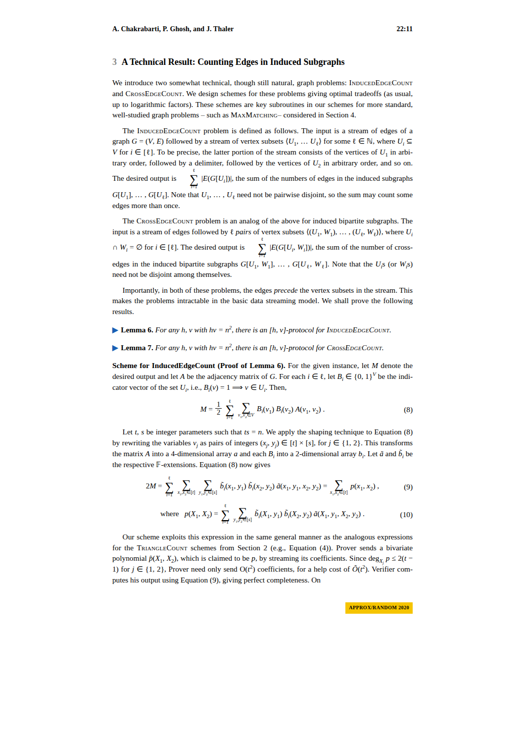A. Chakrabarti, P. Ghosh, and J. Thaler
22:11
3 A Technical Result: Counting Edges in Induced Subgraphs
We introduce two somewhat technical, though still natural, graph problems: InducedEdge​Count and CrossEdgeCount. We design schemes for these problems giving optimal tradeoffs (as usual, up to logarithmic factors). These schemes are key subroutines in our schemes for more standard, well-studied graph problems – such as MaxMatching– considered in Section 4.
The InducedEdgeCount problem is defined as follows. The input is a stream of edges of a graph G = (V, E) followed by a stream of vertex subsets ⟨U1, … Uℓ⟩ for some ℓ ∈ ℕ, where Ui ⊆ V for i ∈ [ℓ]. To be precise, the latter portion of the stream consists of the vertices of U1 in arbitrary order, followed by a delimiter, followed by the vertices of U2 in arbitrary order, and so on. The desired output is ℓ∑i=1 |E(G[Ui])|, the sum of the numbers of edges in the induced subgraphs G[U1], … , G[Uℓ]. Note that U1, … , Uℓ need not be pairwise disjoint, so the sum may count some edges more than once.
The CrossEdgeCount problem is an analog of the above for induced bipartite subgraphs. The input is a stream of edges followed by ℓ pairs of vertex subsets ⟨(U1, W1), … , (Uℓ, Wℓ)⟩, where Ui ∩ Wi = ∅ for i ∈ [ℓ]. The desired output is ℓ∑i=1 |E(G[Ui, Wi])|, the sum of the number of cross-edges in the induced bipartite subgraphs G[U1, W1], … , G[Uℓ, Wℓ]. Note that the Uis (or Wis) need not be disjoint among themselves.
Importantly, in both of these problems, the edges precede the vertex subsets in the stream. This makes the problems intractable in the basic data streaming model. We shall prove the following results.
▶Lemma 6. For any h, v with hv = n2, there is an [h, v]-protocol for InducedEdgeCount.
▶Lemma 7. For any h, v with hv = n2, there is an [h, v]-protocol for CrossEdgeCount.
Scheme for InducedEdgeCount (Proof of Lemma 6). For the given instance, let M denote the desired output and let A be the adjacency matrix of G. For each i ∈ ℓ, let Bi ∈ {0, 1}V be the indicator vector of the set Ui, i.e., Bi(v) = 1 ⟹ v ∈ Ui. Then,
M = 12 ℓ∑i=1 ∑v1,v2∈V Bi(v1) Bi(v2) A(v1, v2) .
(8)
Let t, s be integer parameters such that ts = n. We apply the shaping technique to Equation (8) by rewriting the variables vj as pairs of integers (xj, yj) ∈ [t] × [s], for j ∈ {1, 2}. This transforms the matrix A into a 4-dimensional array a and each Bi into a 2-dimensional array bi. Let ã and b̃i be the respective 𝔽-extensions. Equation (8) now gives
2M = ℓ∑i=1 ∑x1,x2∈[t] ∑y1,y2∈[s] b̃i(x1, y1) b̃i(x2, y2) ã(x1, y1, x2, y2) = ∑x1,x2∈[t] p(x1, x2) ,
(9)
where p(X1, X2) = ℓ∑i=1 ∑y1,y2∈[s] b̃i(X1, y1) b̃i(X2, y2) ã(X1, y1, X2, y2) .
(10)
Our scheme exploits this expression in the same general manner as the analogous expressions for the TriangleCount schemes from Section 2 (e.g., Equation (4)). Prover sends a bivariate polynomial p̂(X1, X2), which is claimed to be p, by streaming its coefficients. Since degXj p ≤ 2(t − 1) for j ∈ {1, 2}, Prover need only send O(t2) coefficients, for a help cost of Õ(t2). Verifier computes his output using Equation (9), giving perfect completeness. On
APPROX/RANDOM 2020